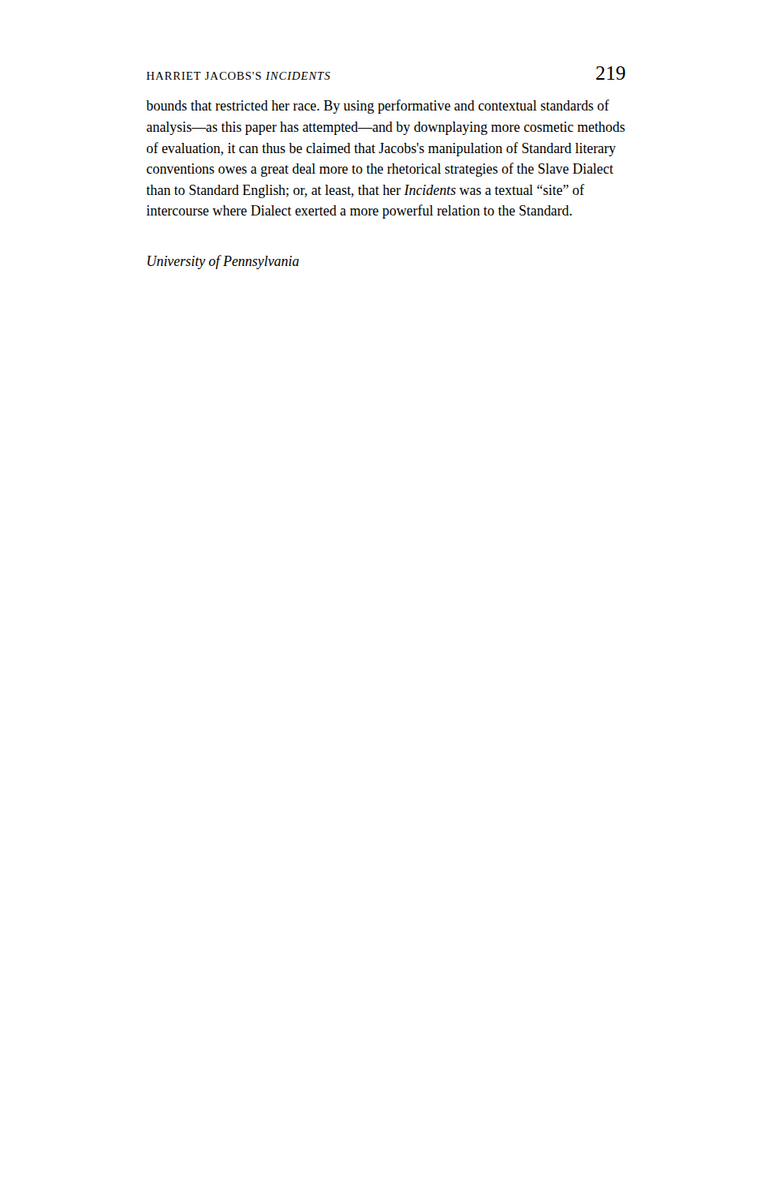Harriet Jacobs's Incidents 219
bounds that restricted her race. By using performative and contextual standards of analysis—as this paper has attempted—and by downplaying more cosmetic methods of evaluation, it can thus be claimed that Jacobs's manipulation of Standard literary conventions owes a great deal more to the rhetorical strategies of the Slave Dialect than to Standard English; or, at least, that her Incidents was a textual “site” of intercourse where Dialect exerted a more powerful relation to the Standard.
University of Pennsylvania